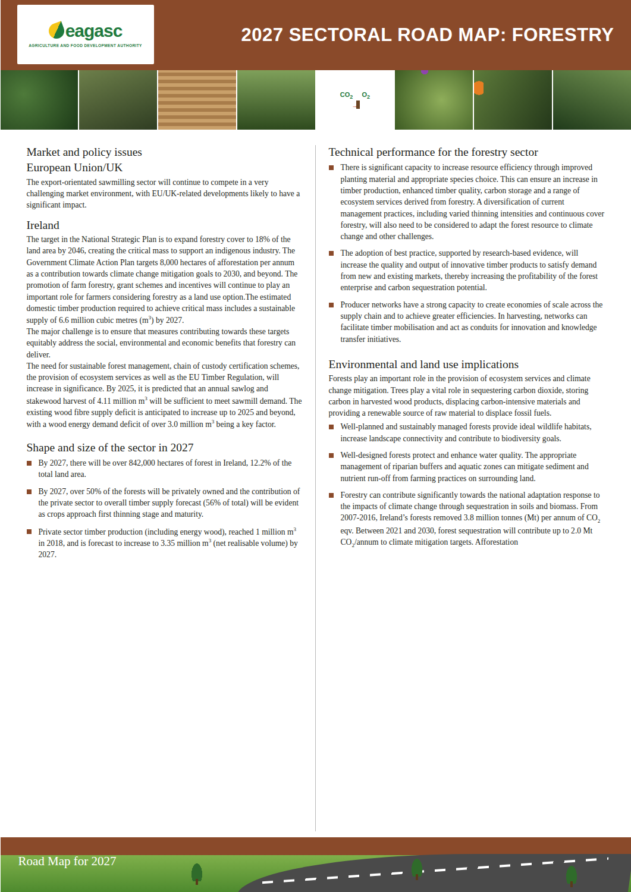eagasc
Agriculture and Food Development Authority
2027 Sectoral Road Map: Forestry
CO2 O2
→
Market and policy issues
European Union/UK
The export-orientated sawmilling sector will continue to compete in a very challenging market environment, with EU/UK-related developments likely to have a significant impact.
Ireland
The target in the National Strategic Plan is to expand forestry cover to 18% of the land area by 2046, creating the critical mass to support an indigenous industry. The Government Climate Action Plan targets 8,000 hectares of afforestation per annum as a contribution towards climate change mitigation goals to 2030, and beyond. The promotion of farm forestry, grant schemes and incentives will continue to play an important role for farmers considering forestry as a land use option.The estimated domestic timber production required to achieve critical mass includes a sustainable supply of 6.6 million cubic metres (m3) by 2027.
The major challenge is to ensure that measures contributing towards these targets equitably address the social, environmental and economic benefits that forestry can deliver.
The need for sustainable forest management, chain of custody certification schemes, the provision of ecosystem services as well as the EU Timber Regulation, will increase in significance. By 2025, it is predicted that an annual sawlog and stakewood harvest of 4.11 million m3 will be sufficient to meet sawmill demand. The existing wood fibre supply deficit is anticipated to increase up to 2025 and beyond, with a wood energy demand deficit of over 3.0 million m3 being a key factor.
Shape and size of the sector in 2027
By 2027, there will be over 842,000 hectares of forest in Ireland, 12.2% of the total land area.
By 2027, over 50% of the forests will be privately owned and the contribution of the private sector to overall timber supply forecast (56% of total) will be evident as crops approach first thinning stage and maturity.
Private sector timber production (including energy wood), reached 1 million m3 in 2018, and is forecast to increase to 3.35 million m3 (net realisable volume) by 2027.
Technical performance for the forestry sector
There is significant capacity to increase resource efficiency through improved planting material and appropriate species choice. This can ensure an increase in timber production, enhanced timber quality, carbon storage and a range of ecosystem services derived from forestry. A diversification of current management practices, including varied thinning intensities and continuous cover forestry, will also need to be considered to adapt the forest resource to climate change and other challenges.
The adoption of best practice, supported by research-based evidence, will increase the quality and output of innovative timber products to satisfy demand from new and existing markets, thereby increasing the profitability of the forest enterprise and carbon sequestration potential.
Producer networks have a strong capacity to create economies of scale across the supply chain and to achieve greater efficiencies. In harvesting, networks can facilitate timber mobilisation and act as conduits for innovation and knowledge transfer initiatives.
Environmental and land use implications
Forests play an important role in the provision of ecosystem services and climate change mitigation. Trees play a vital role in sequestering carbon dioxide, storing carbon in harvested wood products, displacing carbon-intensive materials and providing a renewable source of raw material to displace fossil fuels.
Well-planned and sustainably managed forests provide ideal wildlife habitats, increase landscape connectivity and contribute to biodiversity goals.
Well-designed forests protect and enhance water quality. The appropriate management of riparian buffers and aquatic zones can mitigate sediment and nutrient run-off from farming practices on surrounding land.
Forestry can contribute significantly towards the national adaptation response to the impacts of climate change through sequestration in soils and biomass. From 2007-2016, Ireland’s forests removed 3.8 million tonnes (Mt) per annum of CO2 eqv. Between 2021 and 2030, forest sequestration will contribute up to 2.0 Mt CO2/annum to climate mitigation targets. Afforestation
Road Map for 2027